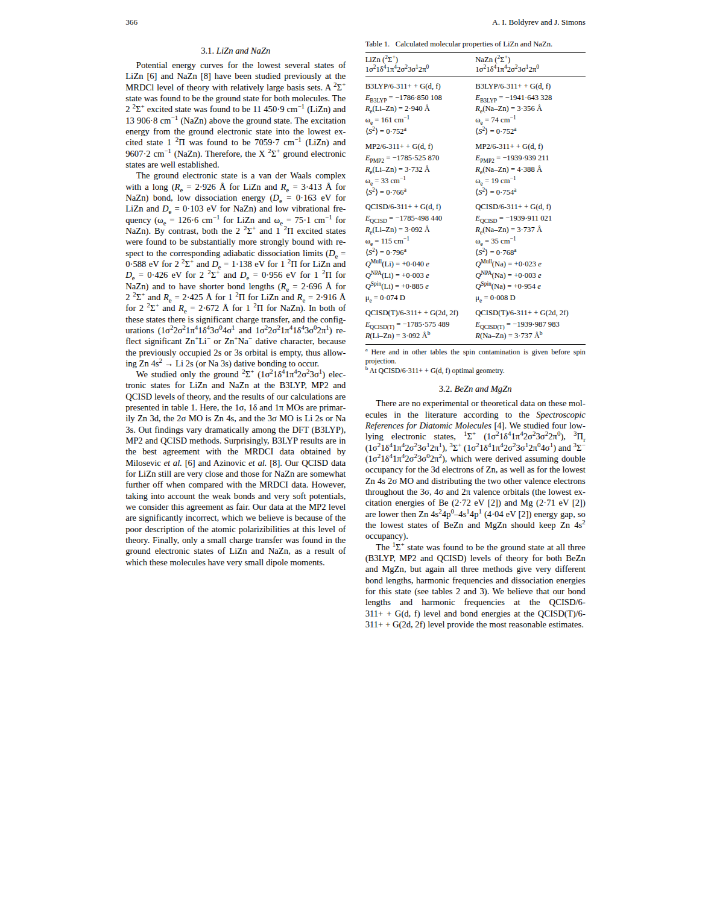366 A. I. Boldyrev and J. Simons
3.1. LiZn and NaZn
Potential energy curves for the lowest several states of LiZn [6] and NaZn [8] have been studied previously at the MRDCl level of theory with relatively large basis sets. A 2Σ+ state was found to be the ground state for both molecules. The 2 2Σ+ excited state was found to be 11 450·9 cm−1 (LiZn) and 13 906·8 cm−1 (NaZn) above the ground state. The excitation energy from the ground electronic state into the lowest excited state 1 2Π was found to be 7059·7 cm−1 (LiZn) and 9607·2 cm−1 (NaZn). Therefore, the X 2Σ+ ground electronic states are well established.
The ground electronic state is a van der Waals complex with a long (Re = 2·926 Å for LiZn and Re = 3·413 Å for NaZn) bond, low dissociation energy (De = 0·163 eV for LiZn and De = 0·103 eV for NaZn) and low vibrational frequency (ωe = 126·6 cm−1 for LiZn and ωe = 75·1 cm−1 for NaZn). By contrast, both the 2 2Σ+ and 1 2Π excited states were found to be substantially more strongly bound with respect to the corresponding adiabatic dissociation limits (De = 0·588 eV for 2 2Σ+ and De = 1·138 eV for 1 2Π for LiZn and De = 0·426 eV for 2 2Σ+ and De = 0·956 eV for 1 2Π for NaZn) and to have shorter bond lengths (Re = 2·696 Å for 2 2Σ+ and Re = 2·425 Å for 1 2Π for LiZn and Re = 2·916 Å for 2 2Σ+ and Re = 2·672 Å for 1 2Π for NaZn). In both of these states there is significant charge transfer, and the configurations (1σ22σ21π41δ43σ04σ1 and 1σ22σ21π41δ43σ02π1) reflect significant Zn+Li− or Zn+Na− dative character, because the previously occupied 2s or 3s orbital is empty, thus allowing Zn 4s2 → Li 2s (or Na 3s) dative bonding to occur.
We studied only the ground 2Σ+ (1σ21δ41π42σ23σ1) electronic states for LiZn and NaZn at the B3LYP, MP2 and QCISD levels of theory, and the results of our calculations are presented in table 1. Here, the 1σ, 1δ and 1π MOs are primarily Zn 3d, the 2σ MO is Zn 4s, and the 3σ MO is Li 2s or Na 3s. Out findings vary dramatically among the DFT (B3LYP), MP2 and QCISD methods. Surprisingly, B3LYP results are in the best agreement with the MRDCI data obtained by Milosevic et al. [6] and Azinovic et al. [8]. Our QCISD data for LiZn still are very close and those for NaZn are somewhat further off when compared with the MRDCI data. However, taking into account the weak bonds and very soft potentials, we consider this agreement as fair. Our data at the MP2 level are significantly incorrect, which we believe is because of the poor description of the atomic polarizibilities at this level of theory. Finally, only a small charge transfer was found in the ground electronic states of LiZn and NaZn, as a result of which these molecules have very small dipole moments.
Table 1. Calculated molecular properties of LiZn and NaZn.
| LiZn ( 2 Σ + ) 1σ 2 1δ 4 1π 4 2σ 2 3σ 1 2π 0 | NaZn ( 2 Σ + ) 1σ 2 1δ 4 1π 4 2σ 2 3σ 1 2π 0 |
| --- | --- |
| B3LYP/6-311+ + G(d, f) | B3LYP/6-311+ + G(d, f) |
| E B3LYP = −1786·850 108 | E B3LYP = −1941·643 328 |
| R e (Li–Zn) = 2·940 Å | R e (Na–Zn) = 3·356 Å |
| ω e = 161 cm −1 | ω e = 74 cm −1 |
| ⟨ S 2 ⟩ = 0·752 a | ⟨ S 2 ⟩ = 0·752 a |
| MP2/6-311+ + G(d, f) | MP2/6-311+ + G(d, f) |
| E PMP2 = −1785·525 870 | E PMP2 = −1939·939 211 |
| R e (Li–Zn) = 3·732 Å | R e (Na–Zn) = 4·388 Å |
| ω e = 33 cm −1 | ω e = 19 cm −1 |
| ⟨ S 2 ⟩ = 0·766 a | ⟨ S 2 ⟩ = 0·754 a |
| QCISD/6-311+ + G(d, f) | QCISD/6-311+ + G(d, f) |
| E QCISD = −1785·498 440 | E QCISD = −1939·911 021 |
| R e (Li–Zn) = 3·092 Å | R e (Na–Zn) = 3·737 Å |
| ω e = 115 cm −1 | ω e = 35 cm −1 |
| ⟨ S 2 ⟩ = 0·796 a | ⟨ S 2 ⟩ = 0·768 a |
| Q Mull (Li) = +0·040 e | Q Mull (Na) = +0·023 e |
| Q NPA (Li) = +0·003 e | Q NPA (Na) = +0·003 e |
| Q Spin (Li) = +0·885 e | Q Spin (Na) = +0·954 e |
| μ e = 0·074 D | μ e = 0·008 D |
| QCISD(T)/6-311+ + G(2d, 2f) | QCISD(T)/6-311+ + G(2d, 2f) |
| E QCISD(T) = −1785·575 489 | E QCISD(T) = −1939·987 983 |
| R (Li–Zn) = 3·092 Å b | R (Na–Zn) = 3·737 Å b |
a Here and in other tables the spin contamination is given before spin projection.
b At QCISD/6-311+ + G(d, f) optimal geometry.
3.2. BeZn and MgZn
There are no experimental or theoretical data on these molecules in the literature according to the Spectroscopic References for Diatomic Molecules [4]. We studied four low-lying electronic states, 1Σ+ (1σ21δ41π42σ23σ22π0), 3Πr (1σ21δ41π42σ23σ12π1), 3Σ+ (1σ21δ41π42σ23σ12π04σ1) and 3Σ− (1σ21δ41π42σ23σ02π2), which were derived assuming double occupancy for the 3d electrons of Zn, as well as for the lowest Zn 4s 2σ MO and distributing the two other valence electrons throughout the 3σ, 4σ and 2π valence orbitals (the lowest excitation energies of Be (2·72 eV [2]) and Mg (2·71 eV [2]) are lower then Zn 4s24p0–4s14p1 (4·04 eV [2]) energy gap, so the lowest states of BeZn and MgZn should keep Zn 4s2 occupancy).
The 1Σ+ state was found to be the ground state at all three (B3LYP, MP2 and QCISD) levels of theory for both BeZn and MgZn, but again all three methods give very different bond lengths, harmonic frequencies and dissociation energies for this state (see tables 2 and 3). We believe that our bond lengths and harmonic frequencies at the QCISD/6-311+ + G(d, f) level and bond energies at the QCISD(T)/6-311+ + G(2d, 2f) level provide the most reasonable estimates.